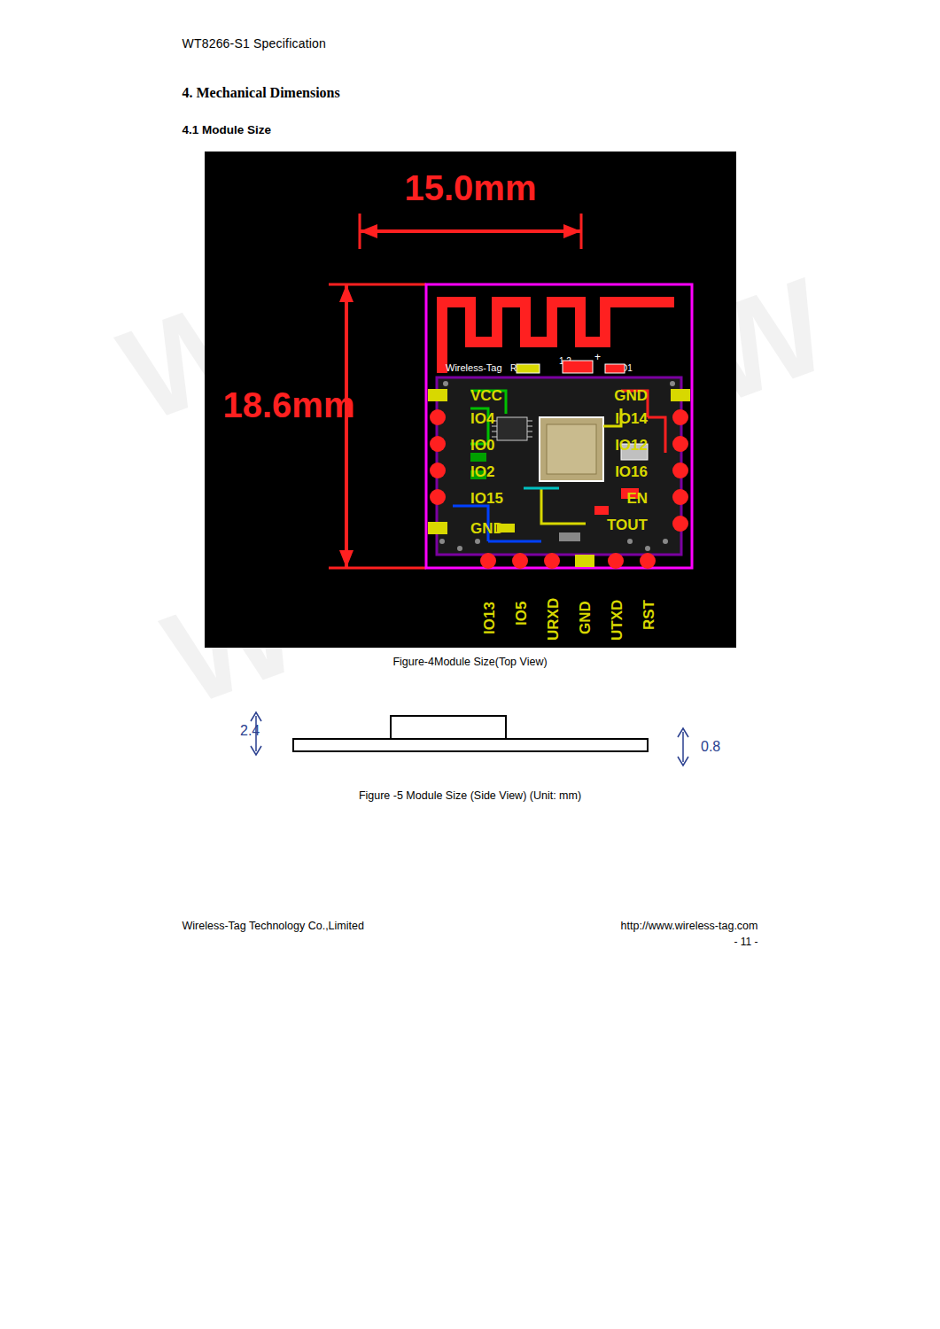W
W
W
WT8266-S1 Specification
4. Mechanical Dimensions
4.1 Module Size
15.0mm 18.6mm Wireless-Tag R1 1 2 D1 + VCC IO4 IO0 IO2 IO15 GND GND IO14 IO12 IO16 EN TOUT IO13 IO5 URXD GND UTXD RST
Figure-4Module Size(Top View)
2.4 0.8
Figure -5 Module Size (Side View) (Unit: mm)
Wireless-Tag Technology Co.,Limited
http://www.wireless-tag.com
- 11 -